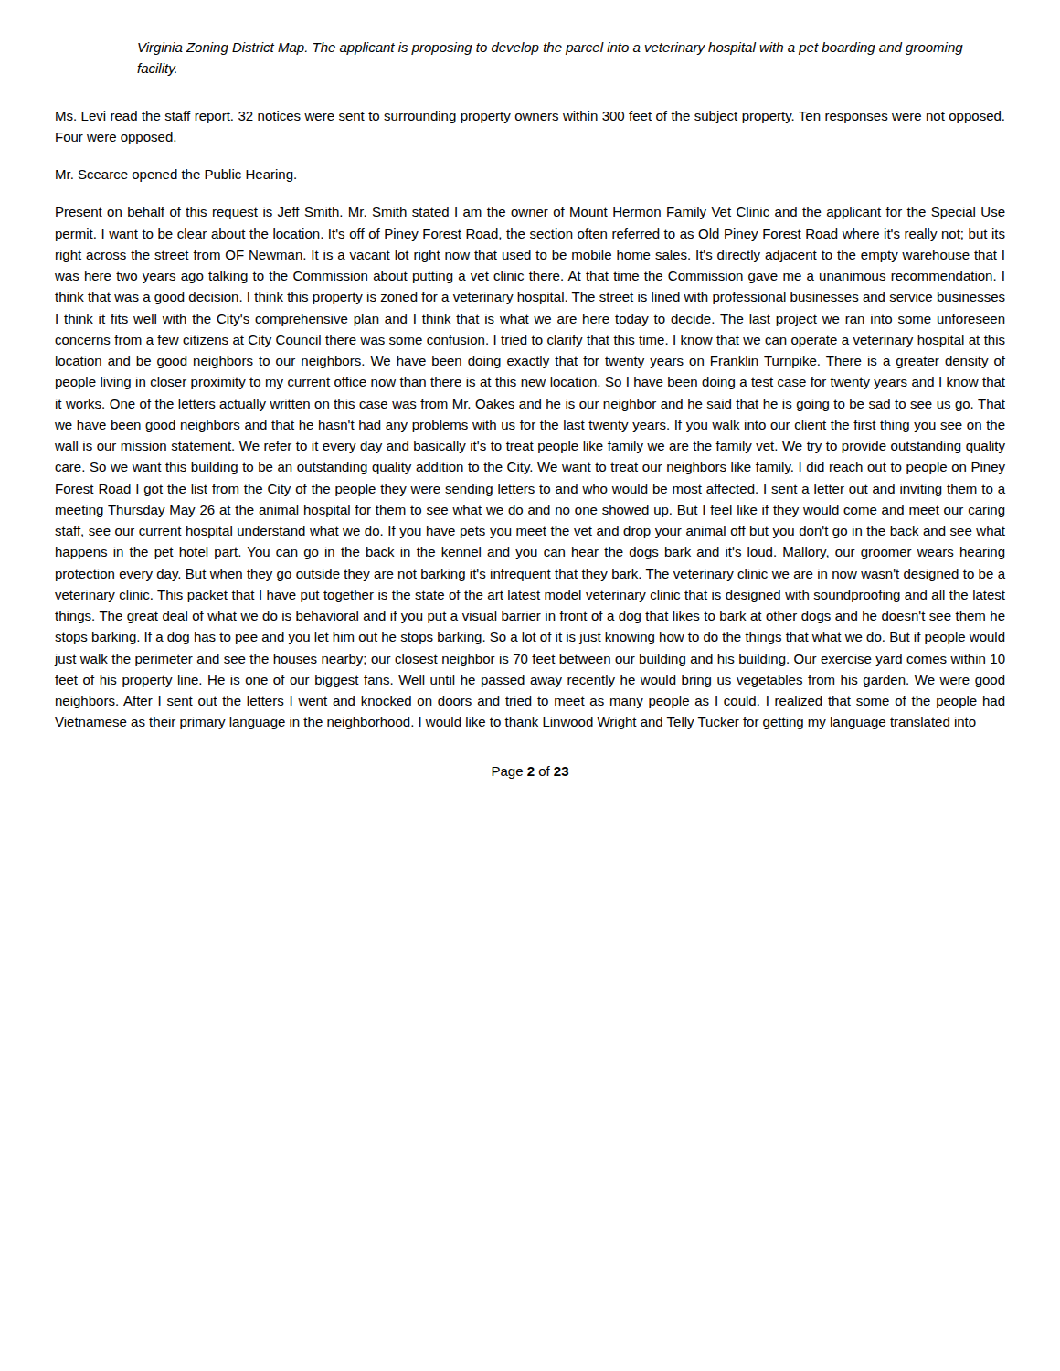Virginia Zoning District Map. The applicant is proposing to develop the parcel into a veterinary hospital with a pet boarding and grooming facility.
Ms. Levi read the staff report. 32 notices were sent to surrounding property owners within 300 feet of the subject property. Ten responses were not opposed. Four were opposed.
Mr. Scearce opened the Public Hearing.
Present on behalf of this request is Jeff Smith. Mr. Smith stated I am the owner of Mount Hermon Family Vet Clinic and the applicant for the Special Use permit. I want to be clear about the location. It's off of Piney Forest Road, the section often referred to as Old Piney Forest Road where it's really not; but its right across the street from OF Newman. It is a vacant lot right now that used to be mobile home sales. It's directly adjacent to the empty warehouse that I was here two years ago talking to the Commission about putting a vet clinic there. At that time the Commission gave me a unanimous recommendation. I think that was a good decision. I think this property is zoned for a veterinary hospital. The street is lined with professional businesses and service businesses I think it fits well with the City's comprehensive plan and I think that is what we are here today to decide. The last project we ran into some unforeseen concerns from a few citizens at City Council there was some confusion. I tried to clarify that this time. I know that we can operate a veterinary hospital at this location and be good neighbors to our neighbors. We have been doing exactly that for twenty years on Franklin Turnpike. There is a greater density of people living in closer proximity to my current office now than there is at this new location. So I have been doing a test case for twenty years and I know that it works. One of the letters actually written on this case was from Mr. Oakes and he is our neighbor and he said that he is going to be sad to see us go. That we have been good neighbors and that he hasn't had any problems with us for the last twenty years. If you walk into our client the first thing you see on the wall is our mission statement. We refer to it every day and basically it's to treat people like family we are the family vet. We try to provide outstanding quality care. So we want this building to be an outstanding quality addition to the City. We want to treat our neighbors like family. I did reach out to people on Piney Forest Road I got the list from the City of the people they were sending letters to and who would be most affected. I sent a letter out and inviting them to a meeting Thursday May 26 at the animal hospital for them to see what we do and no one showed up. But I feel like if they would come and meet our caring staff, see our current hospital understand what we do. If you have pets you meet the vet and drop your animal off but you don't go in the back and see what happens in the pet hotel part. You can go in the back in the kennel and you can hear the dogs bark and it's loud. Mallory, our groomer wears hearing protection every day. But when they go outside they are not barking it's infrequent that they bark. The veterinary clinic we are in now wasn't designed to be a veterinary clinic. This packet that I have put together is the state of the art latest model veterinary clinic that is designed with soundproofing and all the latest things. The great deal of what we do is behavioral and if you put a visual barrier in front of a dog that likes to bark at other dogs and he doesn't see them he stops barking. If a dog has to pee and you let him out he stops barking. So a lot of it is just knowing how to do the things that what we do. But if people would just walk the perimeter and see the houses nearby; our closest neighbor is 70 feet between our building and his building. Our exercise yard comes within 10 feet of his property line. He is one of our biggest fans. Well until he passed away recently he would bring us vegetables from his garden. We were good neighbors. After I sent out the letters I went and knocked on doors and tried to meet as many people as I could. I realized that some of the people had Vietnamese as their primary language in the neighborhood. I would like to thank Linwood Wright and Telly Tucker for getting my language translated into
Page 2 of 23